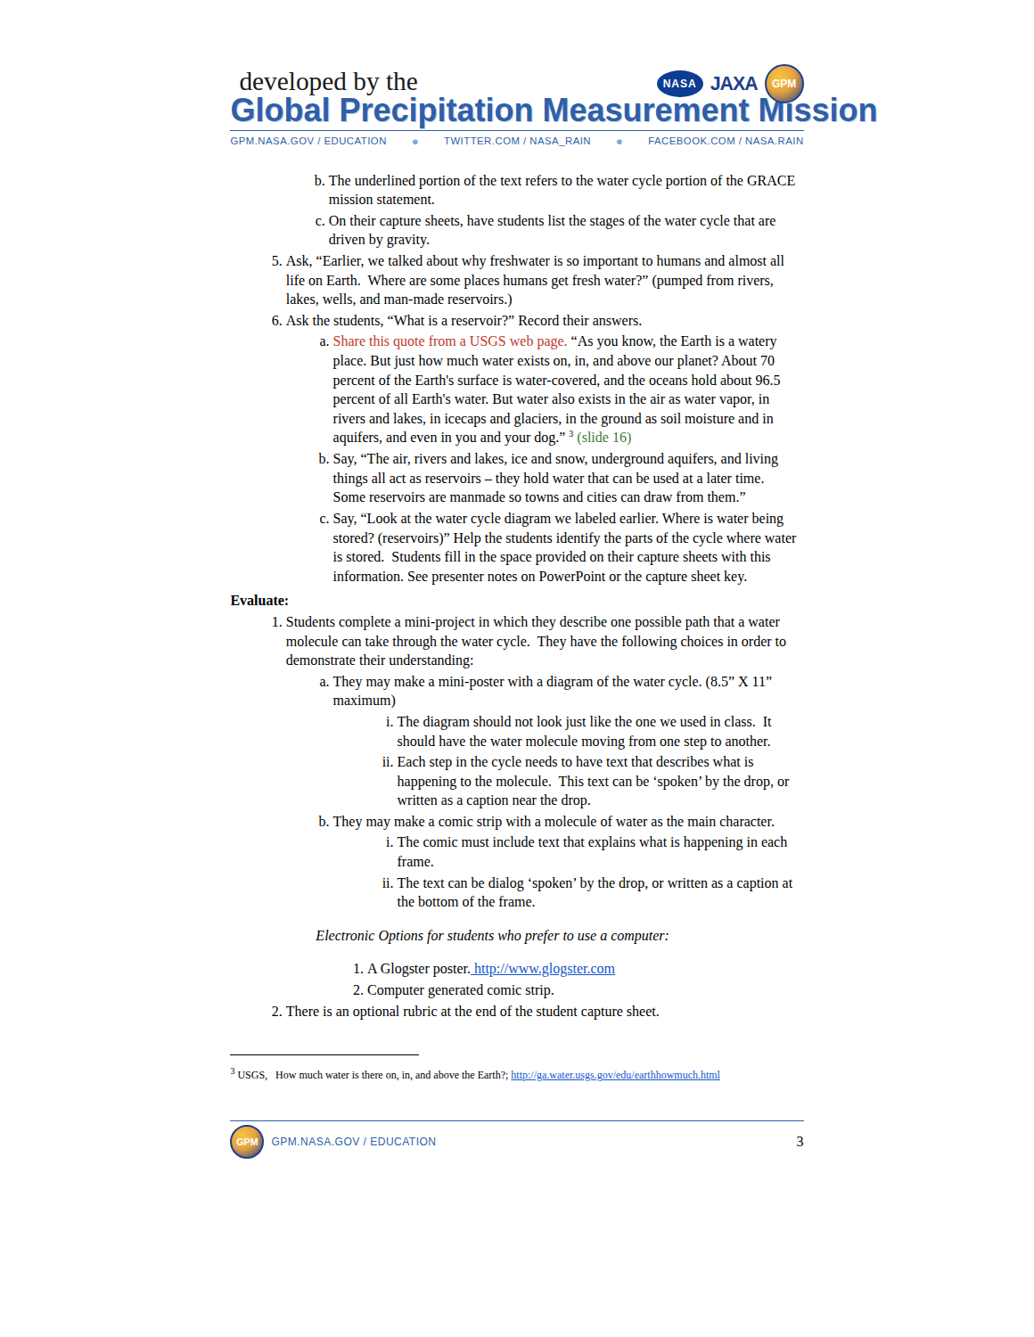developed by the
NASA
JAXA
GPM
Global Precipitation Measurement Mission
GPM.NASA.GOV / EDUCATION ● TWITTER.COM / NASA_RAIN ● FACEBOOK.COM / NASA.RAIN
The underlined portion of the text refers to the water cycle portion of the GRACE mission statement.
On their capture sheets, have students list the stages of the water cycle that are driven by gravity.
Ask, “Earlier, we talked about why freshwater is so important to humans and almost all life on Earth. Where are some places humans get fresh water?” (pumped from rivers, lakes, wells, and man-made reservoirs.)
Ask the students, “What is a reservoir?” Record their answers.
Share this quote from a USGS web page. “As you know, the Earth is a watery place. But just how much water exists on, in, and above our planet? About 70 percent of the Earth's surface is water-covered, and the oceans hold about 96.5 percent of all Earth's water. But water also exists in the air as water vapor, in rivers and lakes, in icecaps and glaciers, in the ground as soil moisture and in aquifers, and even in you and your dog.” 3 (slide 16)
Say, “The air, rivers and lakes, ice and snow, underground aquifers, and living things all act as reservoirs – they hold water that can be used at a later time. Some reservoirs are manmade so towns and cities can draw from them.”
Say, “Look at the water cycle diagram we labeled earlier. Where is water being stored? (reservoirs)” Help the students identify the parts of the cycle where water is stored. Students fill in the space provided on their capture sheets with this information. See presenter notes on PowerPoint or the capture sheet key.
Evaluate:
Students complete a mini-project in which they describe one possible path that a water molecule can take through the water cycle. They have the following choices in order to demonstrate their understanding:
They may make a mini-poster with a diagram of the water cycle. (8.5” X 11” maximum)
The diagram should not look just like the one we used in class. It should have the water molecule moving from one step to another.
Each step in the cycle needs to have text that describes what is happening to the molecule. This text can be ‘spoken’ by the drop, or written as a caption near the drop.
They may make a comic strip with a molecule of water as the main character.
The comic must include text that explains what is happening in each frame.
The text can be dialog ‘spoken’ by the drop, or written as a caption at the bottom of the frame.
Electronic Options for students who prefer to use a computer:
A Glogster poster. http://www.glogster.com
Computer generated comic strip.
There is an optional rubric at the end of the student capture sheet.
3 USGS, How much water is there on, in, and above the Earth?; http://ga.water.usgs.gov/edu/earthhowmuch.html
GPM
GPM.NASA.GOV / EDUCATION
3